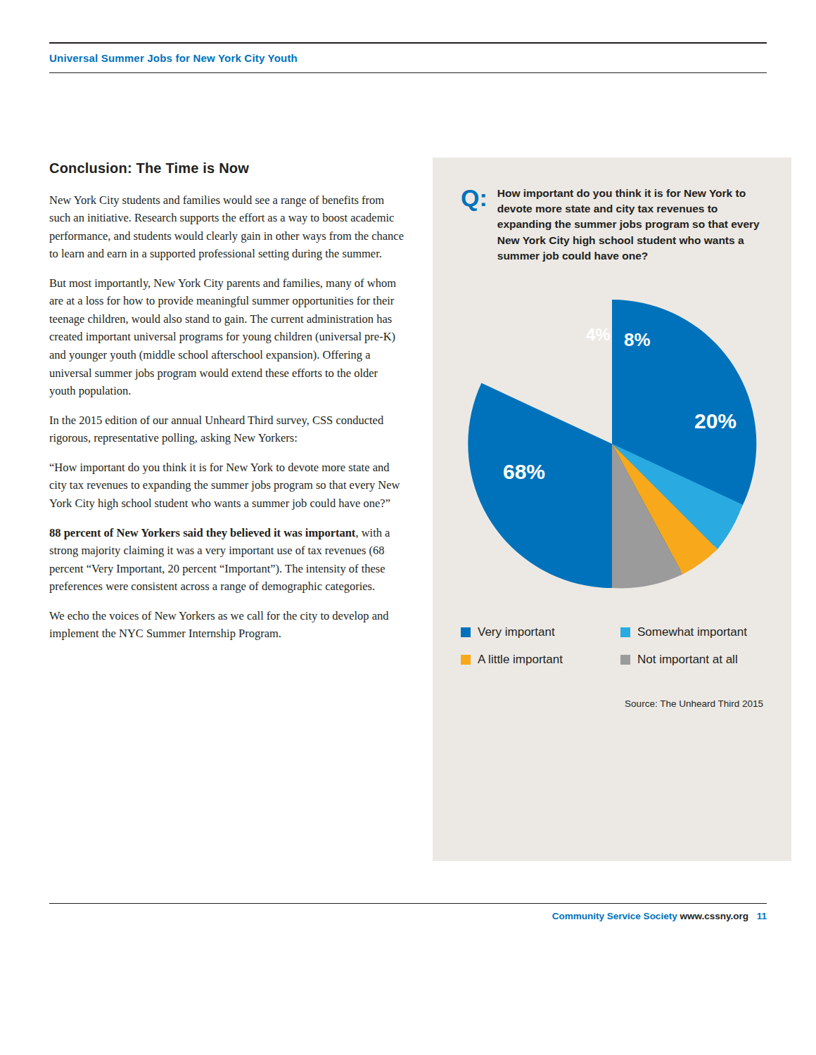Universal Summer Jobs for New York City Youth
Conclusion: The Time is Now
New York City students and families would see a range of benefits from such an initiative. Research supports the effort as a way to boost academic performance, and students would clearly gain in other ways from the chance to learn and earn in a supported professional setting during the summer.
But most importantly, New York City parents and families, many of whom are at a loss for how to provide meaningful summer opportunities for their teenage children, would also stand to gain. The current administration has created important universal programs for young children (universal pre-K) and younger youth (middle school afterschool expansion). Offering a universal summer jobs program would extend these efforts to the older youth population.
In the 2015 edition of our annual Unheard Third survey, CSS conducted rigorous, representative polling, asking New Yorkers:
“How important do you think it is for New York to devote more state and city tax revenues to expanding the summer jobs program so that every New York City high school student who wants a summer job could have one?”
88 percent of New Yorkers said they believed it was important, with a strong majority claiming it was a very important use of tax revenues (68 percent “Very Important, 20 percent “Important”). The intensity of these preferences were consistent across a range of demographic categories.
We echo the voices of New Yorkers as we call for the city to develop and implement the NYC Summer Internship Program.
Q:
How important do you think it is for New York to devote more state and city tax revenues to expanding the summer jobs program so that every New York City high school student who wants a summer job could have one?
68% 20% 8% 4%
Very important
Somewhat important
A little important
Not important at all
Source: The Unheard Third 2015
Community Service Society www.cssny.org 11